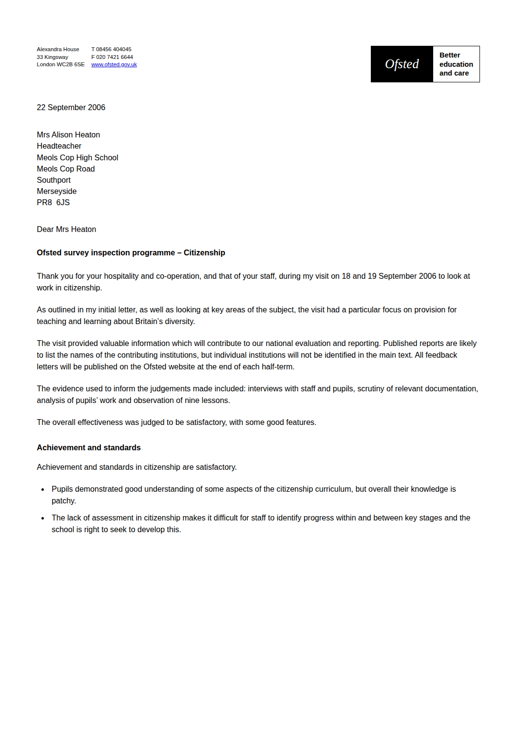Alexandra House
33 Kingsway
London WC2B 6SE
T 08456 404045
F 020 7421 6644
www.ofsted.gov.uk
Ofsted
Better
education
and care
22 September 2006
Mrs Alison Heaton
Headteacher
Meols Cop High School
Meols Cop Road
Southport
Merseyside
PR8 6JS
Dear Mrs Heaton
Ofsted survey inspection programme – Citizenship
Thank you for your hospitality and co-operation, and that of your staff, during my visit on 18 and 19 September 2006 to look at work in citizenship.
As outlined in my initial letter, as well as looking at key areas of the subject, the visit had a particular focus on provision for teaching and learning about Britain’s diversity.
The visit provided valuable information which will contribute to our national evaluation and reporting. Published reports are likely to list the names of the contributing institutions, but individual institutions will not be identified in the main text. All feedback letters will be published on the Ofsted website at the end of each half-term.
The evidence used to inform the judgements made included: interviews with staff and pupils, scrutiny of relevant documentation, analysis of pupils’ work and observation of nine lessons.
The overall effectiveness was judged to be satisfactory, with some good features.
Achievement and standards
Achievement and standards in citizenship are satisfactory.
Pupils demonstrated good understanding of some aspects of the citizenship curriculum, but overall their knowledge is patchy.
The lack of assessment in citizenship makes it difficult for staff to identify progress within and between key stages and the school is right to seek to develop this.